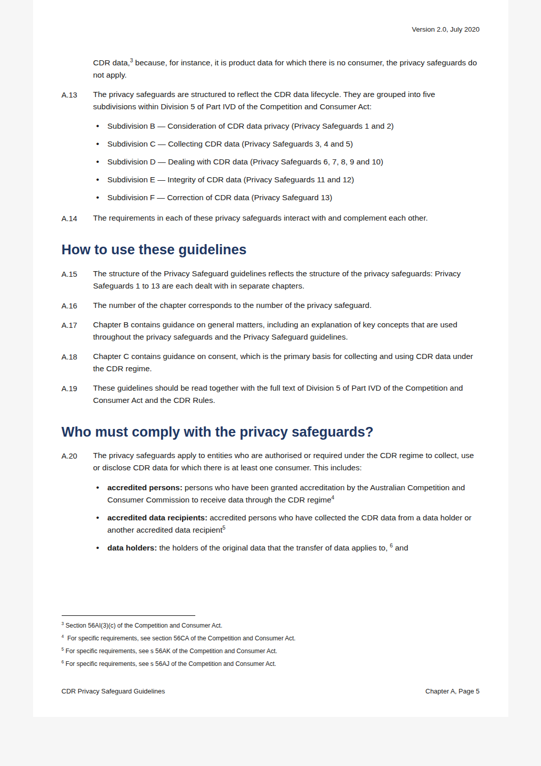Version 2.0, July 2020
CDR data,3 because, for instance, it is product data for which there is no consumer, the privacy safeguards do not apply.
A.13
The privacy safeguards are structured to reflect the CDR data lifecycle. They are grouped into five subdivisions within Division 5 of Part IVD of the Competition and Consumer Act:
Subdivision B — Consideration of CDR data privacy (Privacy Safeguards 1 and 2)
Subdivision C — Collecting CDR data (Privacy Safeguards 3, 4 and 5)
Subdivision D — Dealing with CDR data (Privacy Safeguards 6, 7, 8, 9 and 10)
Subdivision E — Integrity of CDR data (Privacy Safeguards 11 and 12)
Subdivision F — Correction of CDR data (Privacy Safeguard 13)
A.14
The requirements in each of these privacy safeguards interact with and complement each other.
How to use these guidelines
A.15
The structure of the Privacy Safeguard guidelines reflects the structure of the privacy safeguards: Privacy Safeguards 1 to 13 are each dealt with in separate chapters.
A.16
The number of the chapter corresponds to the number of the privacy safeguard.
A.17
Chapter B contains guidance on general matters, including an explanation of key concepts that are used throughout the privacy safeguards and the Privacy Safeguard guidelines.
A.18
Chapter C contains guidance on consent, which is the primary basis for collecting and using CDR data under the CDR regime.
A.19
These guidelines should be read together with the full text of Division 5 of Part IVD of the Competition and Consumer Act and the CDR Rules.
Who must comply with the privacy safeguards?
A.20
The privacy safeguards apply to entities who are authorised or required under the CDR regime to collect, use or disclose CDR data for which there is at least one consumer. This includes:
accredited persons: persons who have been granted accreditation by the Australian Competition and Consumer Commission to receive data through the CDR regime4
accredited data recipients: accredited persons who have collected the CDR data from a data holder or another accredited data recipient5
data holders: the holders of the original data that the transfer of data applies to, 6 and
3 Section 56AI(3)(c) of the Competition and Consumer Act.
4 For specific requirements, see section 56CA of the Competition and Consumer Act.
5 For specific requirements, see s 56AK of the Competition and Consumer Act.
6 For specific requirements, see s 56AJ of the Competition and Consumer Act.
CDR Privacy Safeguard Guidelines Chapter A, Page 5